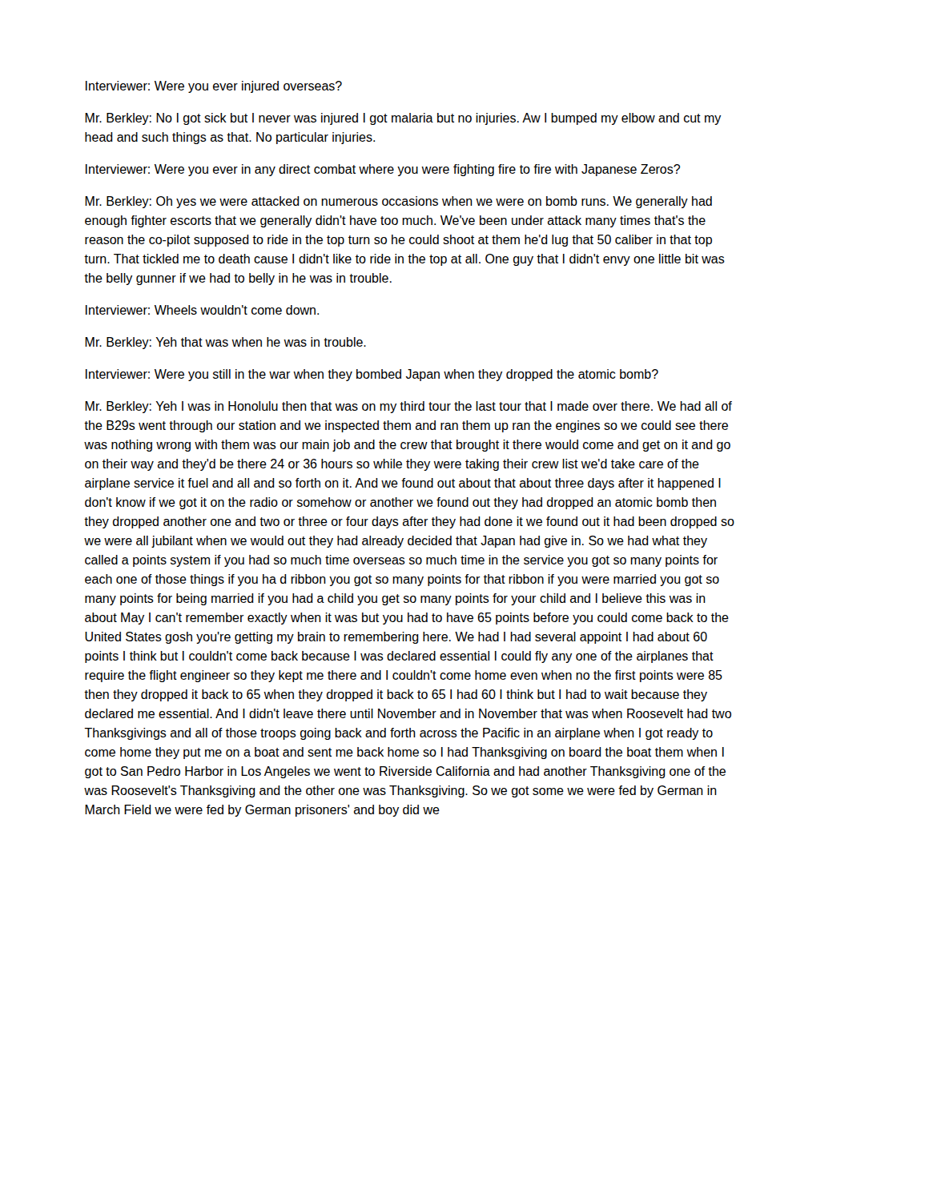Interviewer: Were you ever injured overseas?
Mr. Berkley: No I got sick but I never was injured I got malaria but no injuries. Aw I bumped my elbow and cut my head and such things as that. No particular injuries.
Interviewer: Were you ever in any direct combat where you were fighting fire to fire with Japanese Zeros?
Mr. Berkley: Oh yes we were attacked on numerous occasions when we were on bomb runs. We generally had enough fighter escorts that we generally didn't have too much. We've been under attack many times that's the reason the co-pilot supposed to ride in the top turn so he could shoot at them he'd lug that 50 caliber in that top turn. That tickled me to death cause I didn't like to ride in the top at all. One guy that I didn't envy one little bit was the belly gunner if we had to belly in he was in trouble.
Interviewer: Wheels wouldn't come down.
Mr. Berkley: Yeh that was when he was in trouble.
Interviewer: Were you still in the war when they bombed Japan when they dropped the atomic bomb?
Mr. Berkley: Yeh I was in Honolulu then that was on my third tour the last tour that I made over there. We had all of the B29s went through our station and we inspected them and ran them up ran the engines so we could see there was nothing wrong with them was our main job and the crew that brought it there would come and get on it and go on their way and they'd be there 24 or 36 hours so while they were taking their crew list we'd take care of the airplane service it fuel and all and so forth on it. And we found out about that about three days after it happened I don't know if we got it on the radio or somehow or another we found out they had dropped an atomic bomb then they dropped another one and two or three or four days after they had done it we found out it had been dropped so we were all jubilant when we would out they had already decided that Japan had give in. So we had what they called a points system if you had so much time overseas so much time in the service you got so many points for each one of those things if you ha d ribbon you got so many points for that ribbon if you were married you got so many points for being married if you had a child you get so many points for your child and I believe this was in about May I can't remember exactly when it was but you had to have 65 points before you could come back to the United States gosh you're getting my brain to remembering here. We had I had several appoint I had about 60 points I think but I couldn't come back because I was declared essential I could fly any one of the airplanes that require the flight engineer so they kept me there and I couldn't come home even when no the first points were 85 then they dropped it back to 65 when they dropped it back to 65 I had 60 I think but I had to wait because they declared me essential. And I didn't leave there until November and in November that was when Roosevelt had two Thanksgivings and all of those troops going back and forth across the Pacific in an airplane when I got ready to come home they put me on a boat and sent me back home so I had Thanksgiving on board the boat them when I got to San Pedro Harbor in Los Angeles we went to Riverside California and had another Thanksgiving one of the was Roosevelt's Thanksgiving and the other one was Thanksgiving. So we got some we were fed by German in March Field we were fed by German prisoners' and boy did we